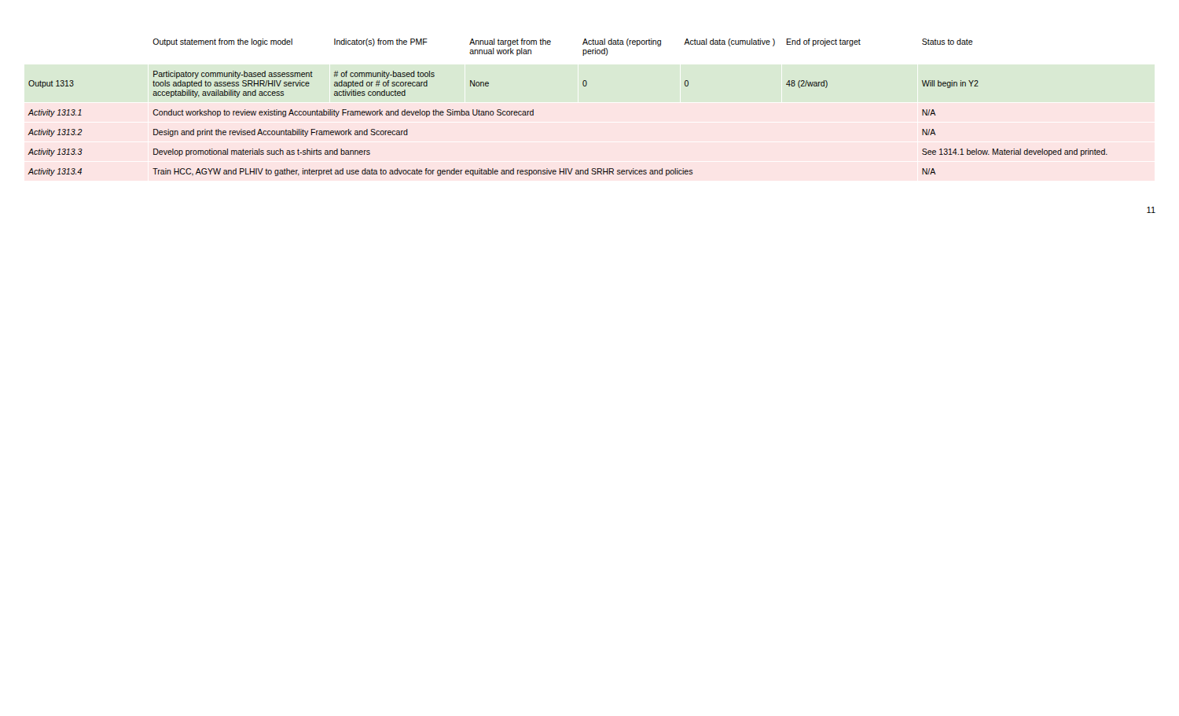| | Output statement from the logic model | Indicator(s) from the PMF | Annual target from the annual work plan | Actual data (reporting period) | Actual data (cumulative ) | End of project target | Status to date |
| --- | --- | --- | --- | --- | --- | --- | --- |
| Output 1313 | Participatory community-based assessment tools adapted to assess SRHR/HIV service acceptability, availability and access | # of community-based tools adapted or # of scorecard activities conducted | None | 0 | 0 | 48 (2/ward) | Will begin in Y2 |
| Activity 1313.1 | Conduct workshop to review existing Accountability Framework and develop the Simba Utano Scorecard | N/A |
| Activity 1313.2 | Design and print the revised Accountability Framework and Scorecard | N/A |
| Activity 1313.3 | Develop promotional materials such as t-shirts and banners | See 1314.1 below. Material developed and printed. |
| Activity 1313.4 | Train HCC, AGYW and PLHIV to gather, interpret ad use data to advocate for gender equitable and responsive HIV and SRHR services and policies | N/A |
11